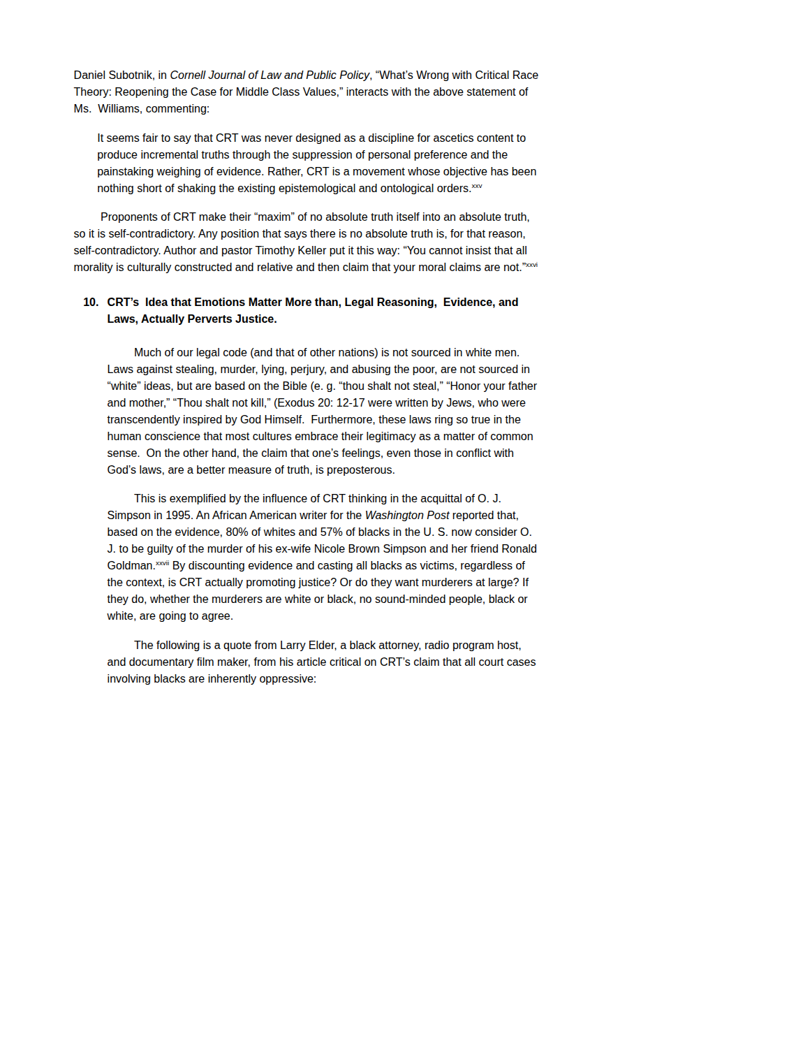Daniel Subotnik, in Cornell Journal of Law and Public Policy, “What’s Wrong with Critical Race Theory: Reopening the Case for Middle Class Values,” interacts with the above statement of Ms. Williams, commenting:
It seems fair to say that CRT was never designed as a discipline for ascetics content to produce incremental truths through the suppression of personal preference and the painstaking weighing of evidence. Rather, CRT is a movement whose objective has been nothing short of shaking the existing epistemological and ontological orders.xxv
Proponents of CRT make their “maxim” of no absolute truth itself into an absolute truth, so it is self-contradictory. Any position that says there is no absolute truth is, for that reason, self-contradictory. Author and pastor Timothy Keller put it this way: “You cannot insist that all morality is culturally constructed and relative and then claim that your moral claims are not.”xxvi
CRT’s Idea that Emotions Matter More than, Legal Reasoning, Evidence, and Laws, Actually Perverts Justice.
Much of our legal code (and that of other nations) is not sourced in white men. Laws against stealing, murder, lying, perjury, and abusing the poor, are not sourced in “white” ideas, but are based on the Bible (e. g. “thou shalt not steal,” “Honor your father and mother,” “Thou shalt not kill,” (Exodus 20: 12-17 were written by Jews, who were transcendently inspired by God Himself. Furthermore, these laws ring so true in the human conscience that most cultures embrace their legitimacy as a matter of common sense. On the other hand, the claim that one’s feelings, even those in conflict with God’s laws, are a better measure of truth, is preposterous.
This is exemplified by the influence of CRT thinking in the acquittal of O. J. Simpson in 1995. An African American writer for the Washington Post reported that, based on the evidence, 80% of whites and 57% of blacks in the U. S. now consider O. J. to be guilty of the murder of his ex-wife Nicole Brown Simpson and her friend Ronald Goldman.xxvii By discounting evidence and casting all blacks as victims, regardless of the context, is CRT actually promoting justice? Or do they want murderers at large? If they do, whether the murderers are white or black, no sound-minded people, black or white, are going to agree.
The following is a quote from Larry Elder, a black attorney, radio program host, and documentary film maker, from his article critical on CRT’s claim that all court cases involving blacks are inherently oppressive: